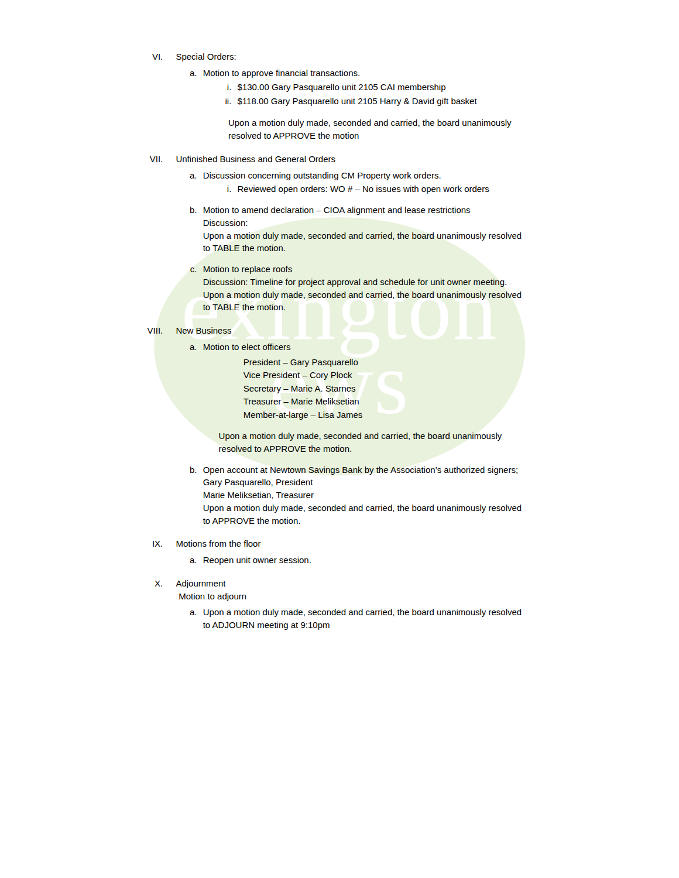exington
ews
Special Orders:
Motion to approve financial transactions.
$130.00 Gary Pasquarello unit 2105 CAI membership
$118.00 Gary Pasquarello unit 2105 Harry & David gift basket
Upon a motion duly made, seconded and carried, the board unanimously resolved to APPROVE the motion
Unfinished Business and General Orders
Discussion concerning outstanding CM Property work orders.
Reviewed open orders: WO # – No issues with open work orders
Motion to amend declaration – CIOA alignment and lease restrictions
Discussion:
Upon a motion duly made, seconded and carried, the board unanimously resolved to TABLE the motion.
Motion to replace roofs
Discussion: Timeline for project approval and schedule for unit owner meeting.
Upon a motion duly made, seconded and carried, the board unanimously resolved to TABLE the motion.
New Business
Motion to elect officers
President – Gary Pasquarello
Vice President – Cory Plock
Secretary – Marie A. Starnes
Treasurer – Marie Meliksetian
Member-at-large – Lisa James
Upon a motion duly made, seconded and carried, the board unanimously resolved to APPROVE the motion.
Open account at Newtown Savings Bank by the Association’s authorized signers;
Gary Pasquarello, President
Marie Meliksetian, Treasurer
Upon a motion duly made, seconded and carried, the board unanimously resolved to APPROVE the motion.
Motions from the floor
Reopen unit owner session.
Adjournment
Motion to adjourn
Upon a motion duly made, seconded and carried, the board unanimously resolved to ADJOURN meeting at 9:10pm